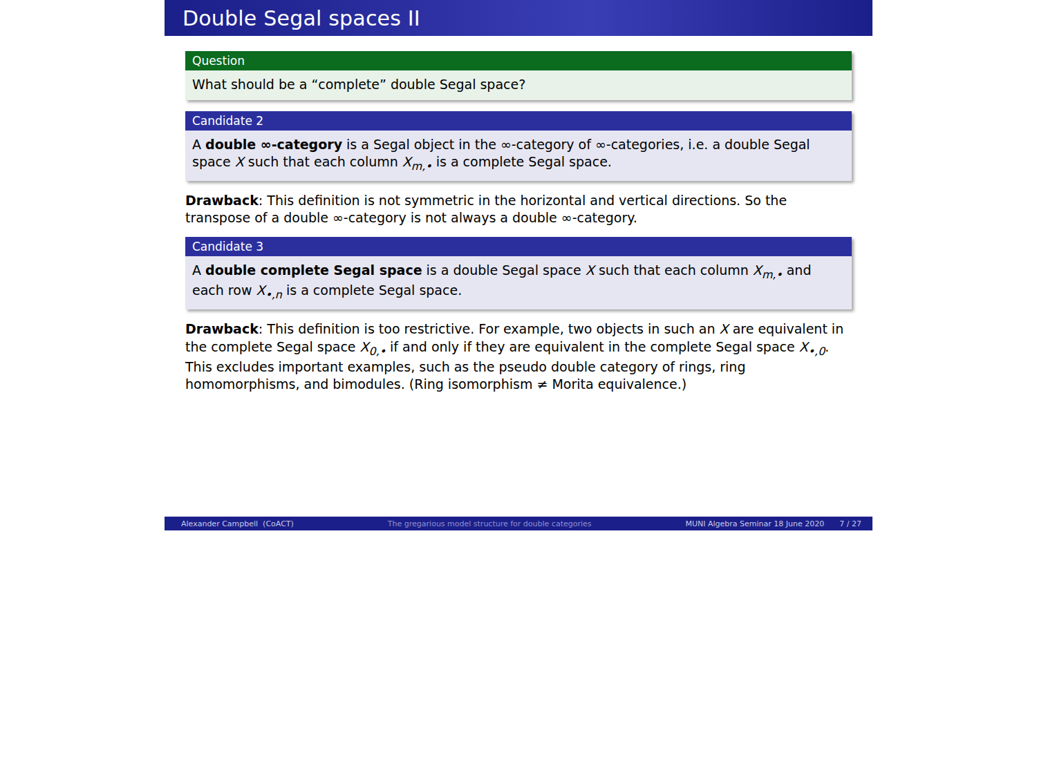Double Segal spaces II
Question
What should be a “complete” double Segal space?
Candidate 2
A double ∞-category is a Segal object in the ∞-category of ∞-categories, i.e. a double Segal space X such that each column Xm,• is a complete Segal space.
Drawback: This definition is not symmetric in the horizontal and vertical directions. So the transpose of a double ∞-category is not always a double ∞-category.
Candidate 3
A double complete Segal space is a double Segal space X such that each column Xm,• and each row X•,n is a complete Segal space.
Drawback: This definition is too restrictive. For example, two objects in such an X are equivalent in the complete Segal space X0,• if and only if they are equivalent in the complete Segal space X•,0. This excludes important examples, such as the pseudo double category of rings, ring homomorphisms, and bimodules. (Ring isomorphism ≠ Morita equivalence.)
Alexander Campbell (CoACT) The gregarious model structure for double categories MUNI Algebra Seminar 18 June 2020 7 / 27